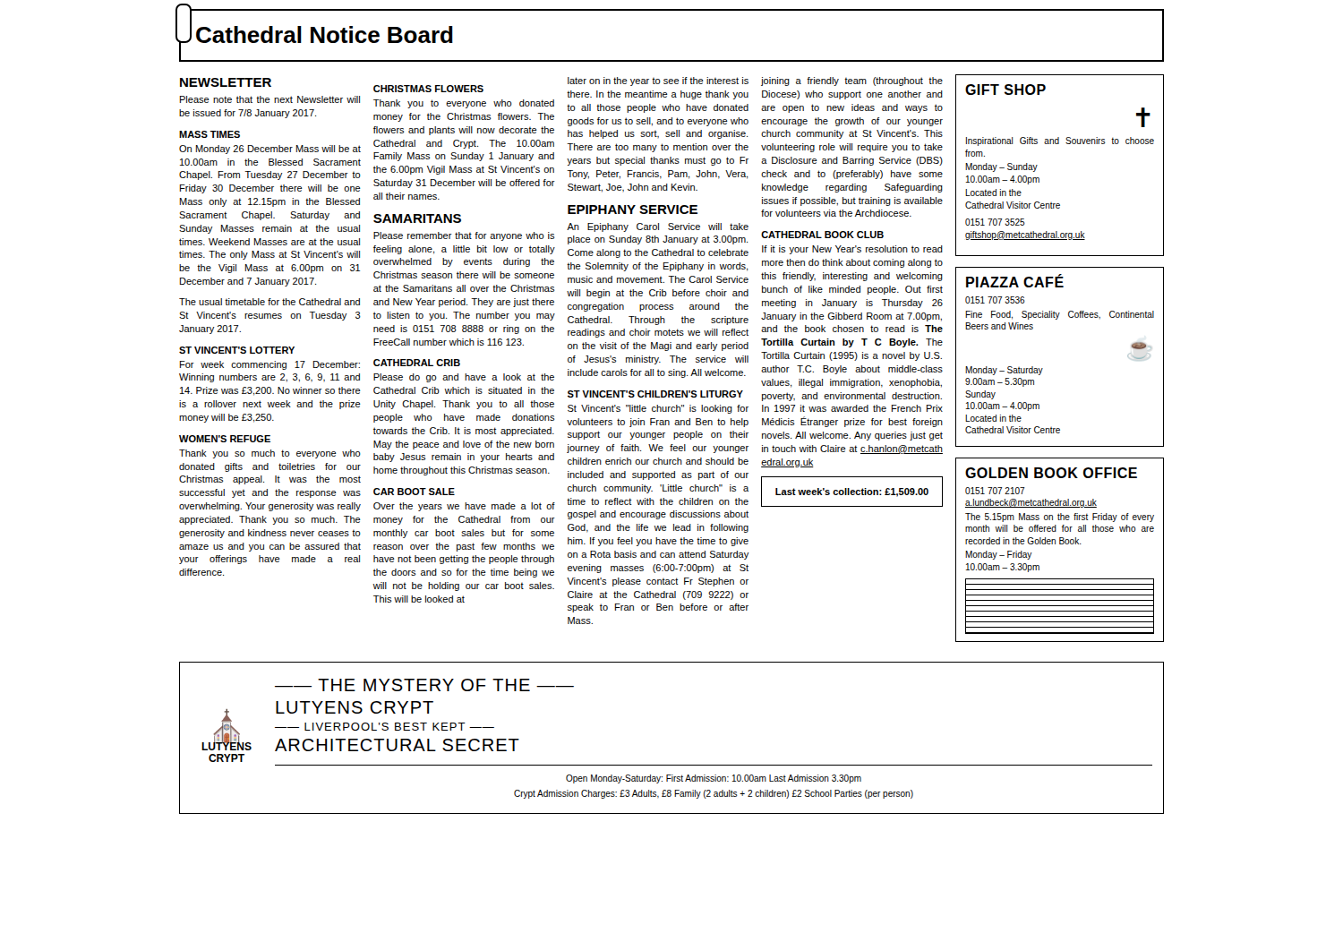Cathedral Notice Board
NEWSLETTER
Please note that the next Newsletter will be issued for 7/8 January 2017.
Mass Times
On Monday 26 December Mass will be at 10.00am in the Blessed Sacrament Chapel. From Tuesday 27 December to Friday 30 December there will be one Mass only at 12.15pm in the Blessed Sacrament Chapel. Saturday and Sunday Masses remain at the usual times. Weekend Masses are at the usual times. The only Mass at St Vincent's will be the Vigil Mass at 6.00pm on 31 December and 7 January 2017.
The usual timetable for the Cathedral and St Vincent's resumes on Tuesday 3 January 2017.
St Vincent's Lottery
For week commencing 17 December: Winning numbers are 2, 3, 6, 9, 11 and 14. Prize was £3,200. No winner so there is a rollover next week and the prize money will be £3,250.
Women's Refuge
Thank you so much to everyone who donated gifts and toiletries for our Christmas appeal. It was the most successful yet and the response was overwhelming. Your generosity was really appreciated. Thank you so much. The generosity and kindness never ceases to amaze us and you can be assured that your offerings have made a real difference.
Christmas Flowers
Thank you to everyone who donated money for the Christmas flowers. The flowers and plants will now decorate the Cathedral and Crypt. The 10.00am Family Mass on Sunday 1 January and the 6.00pm Vigil Mass at St Vincent's on Saturday 31 December will be offered for all their names.
SAMARITANS
Please remember that for anyone who is feeling alone, a little bit low or totally overwhelmed by events during the Christmas season there will be someone at the Samaritans all over the Christmas and New Year period. They are just there to listen to you. The number you may need is 0151 708 8888 or ring on the FreeCall number which is 116 123.
Cathedral Crib
Please do go and have a look at the Cathedral Crib which is situated in the Unity Chapel. Thank you to all those people who have made donations towards the Crib. It is most appreciated. May the peace and love of the new born baby Jesus remain in your hearts and home throughout this Christmas season.
Car Boot Sale
Over the years we have made a lot of money for the Cathedral from our monthly car boot sales but for some reason over the past few months we have not been getting the people through the doors and so for the time being we will not be holding our car boot sales. This will be looked at
later on in the year to see if the interest is there. In the meantime a huge thank you to all those people who have donated goods for us to sell, and to everyone who has helped us sort, sell and organise. There are too many to mention over the years but special thanks must go to Fr Tony, Peter, Francis, Pam, John, Vera, Stewart, Joe, John and Kevin.
EPIPHANY SERVICE
An Epiphany Carol Service will take place on Sunday 8th January at 3.00pm. Come along to the Cathedral to celebrate the Solemnity of the Epiphany in words, music and movement. The Carol Service will begin at the Crib before choir and congregation process around the Cathedral. Through the scripture readings and choir motets we will reflect on the visit of the Magi and early period of Jesus's ministry. The service will include carols for all to sing. All welcome.
St Vincent's Children's Liturgy
St Vincent's "little church" is looking for volunteers to join Fran and Ben to help support our younger people on their journey of faith. We feel our younger children enrich our church and should be included and supported as part of our church community. 'Little church" is a time to reflect with the children on the gospel and encourage discussions about God, and the life we lead in following him. If you feel you have the time to give on a Rota basis and can attend Saturday evening masses (6:00-7:00pm) at St Vincent's please contact Fr Stephen or Claire at the Cathedral (709 9222) or speak to Fran or Ben before or after Mass.
joining a friendly team (throughout the Diocese) who support one another and are open to new ideas and ways to encourage the growth of our younger church community at St Vincent's. This volunteering role will require you to take a Disclosure and Barring Service (DBS) check and to (preferably) have some knowledge regarding Safeguarding issues if possible, but training is available for volunteers via the Archdiocese.
Cathedral Book Club
If it is your New Year's resolution to read more then do think about coming along to this friendly, interesting and welcoming bunch of like minded people. Out first meeting in January is Thursday 26 January in the Gibberd Room at 7.00pm, and the book chosen to read is The Tortilla Curtain by T C Boyle. The Tortilla Curtain (1995) is a novel by U.S. author T.C. Boyle about middle-class values, illegal immigration, xenophobia, poverty, and environmental destruction. In 1997 it was awarded the French Prix Médicis Étranger prize for best foreign novels. All welcome. Any queries just get in touch with Claire at c.hanlon@metcathedral.org.uk
Last week's collection: £1,509.00
GIFT SHOP
✝
Inspirational Gifts and Souvenirs to choose from.
Monday – Sunday
10.00am – 4.00pm
Located in the
Cathedral Visitor Centre
0151 707 3525
giftshop@metcathedral.org.uk
PIAZZA CAFÉ
0151 707 3536
Fine Food, Speciality Coffees, Continental Beers and Wines
☕
Monday – Saturday
9.00am – 5.30pm
Sunday
10.00am – 4.00pm
Located in the
Cathedral Visitor Centre
GOLDEN BOOK OFFICE
0151 707 2107
a.lundbeck@metcathedral.org.uk
The 5.15pm Mass on the first Friday of every month will be offered for all those who are recorded in the Golden Book.
Monday – Friday
10.00am – 3.30pm
⛪
LUTYENS
CRYPT
—— THE MYSTERY OF THE ——
LUTYENS CRYPT
—— LIVERPOOL'S BEST KEPT ——
ARCHITECTURAL SECRET
Open Monday-Saturday: First Admission: 10.00am Last Admission 3.30pm
Crypt Admission Charges: £3 Adults, £8 Family (2 adults + 2 children) £2 School Parties (per person)